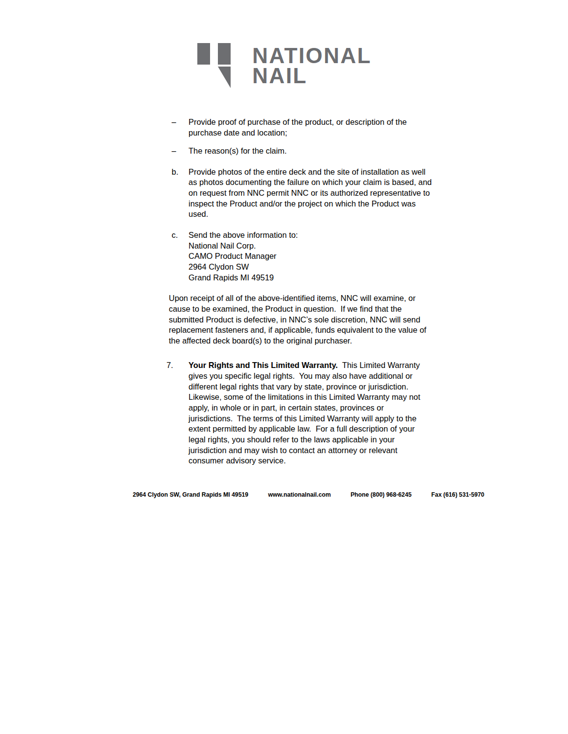NATIONAL
NAIL
–Provide proof of purchase of the product, or description of the purchase date and location;
–The reason(s) for the claim.
b. Provide photos of the entire deck and the site of installation as well as photos documenting the failure on which your claim is based, and on request from NNC permit NNC or its authorized representative to inspect the Product and/or the project on which the Product was used.
c. Send the above information to:
National Nail Corp.
CAMO Product Manager
2964 Clydon SW
Grand Rapids MI 49519
Upon receipt of all of the above-identified items, NNC will examine, or cause to be examined, the Product in question. If we find that the submitted Product is defective, in NNC’s sole discretion, NNC will send replacement fasteners and, if applicable, funds equivalent to the value of the affected deck board(s) to the original purchaser.
7. Your Rights and This Limited Warranty. This Limited Warranty gives you specific legal rights. You may also have additional or different legal rights that vary by state, province or jurisdiction. Likewise, some of the limitations in this Limited Warranty may not apply, in whole or in part, in certain states, provinces or jurisdictions. The terms of this Limited Warranty will apply to the extent permitted by applicable law. For a full description of your legal rights, you should refer to the laws applicable in your jurisdiction and may wish to contact an attorney or relevant consumer advisory service.
2964 Clydon SW, Grand Rapids MI 49519 www.nationalnail.com Phone (800) 968-6245 Fax (616) 531-5970